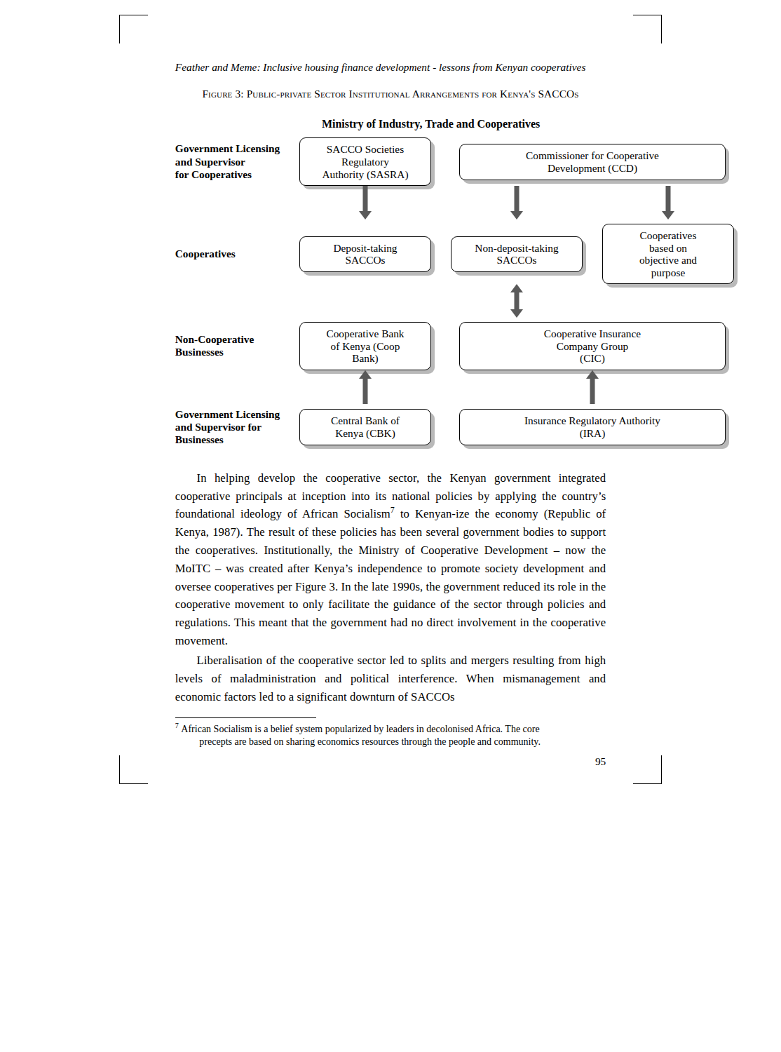Feather and Meme: Inclusive housing finance development - lessons from Kenyan cooperatives
Figure 3: Public-private Sector Institutional Arrangements for Kenya's SACCOs
Ministry of Industry, Trade and Cooperatives
| Government Licensing and Supervisor for Cooperatives | SACCO Societies Regulatory Authority (SASRA) | | Commissioner for Cooperative Development (CCD) |
| Cooperatives | Deposit-taking SACCOs | | Non-deposit-taking SACCOs | | Cooperatives based on objective and purpose |
| Non-Cooperative Businesses | Cooperative Bank of Kenya (Coop Bank) | | Cooperative Insurance Company Group (CIC) |
| Government Licensing and Supervisor for Businesses | Central Bank of Kenya (CBK) | | Insurance Regulatory Authority (IRA) |
In helping develop the cooperative sector, the Kenyan government integrated cooperative principals at inception into its national policies by applying the country’s foundational ideology of African Socialism7 to Kenyan-ize the economy (Republic of Kenya, 1987). The result of these policies has been several government bodies to support the cooperatives. Institutionally, the Ministry of Cooperative Development – now the MoITC – was created after Kenya’s independence to promote society development and oversee cooperatives per Figure 3. In the late 1990s, the government reduced its role in the cooperative movement to only facilitate the guidance of the sector through policies and regulations. This meant that the government had no direct involvement in the cooperative movement.
Liberalisation of the cooperative sector led to splits and mergers resulting from high levels of maladministration and political interference. When mismanagement and economic factors led to a significant downturn of SACCOs
7 African Socialism is a belief system popularized by leaders in decolonised Africa. The core precepts are based on sharing economics resources through the people and community.
95